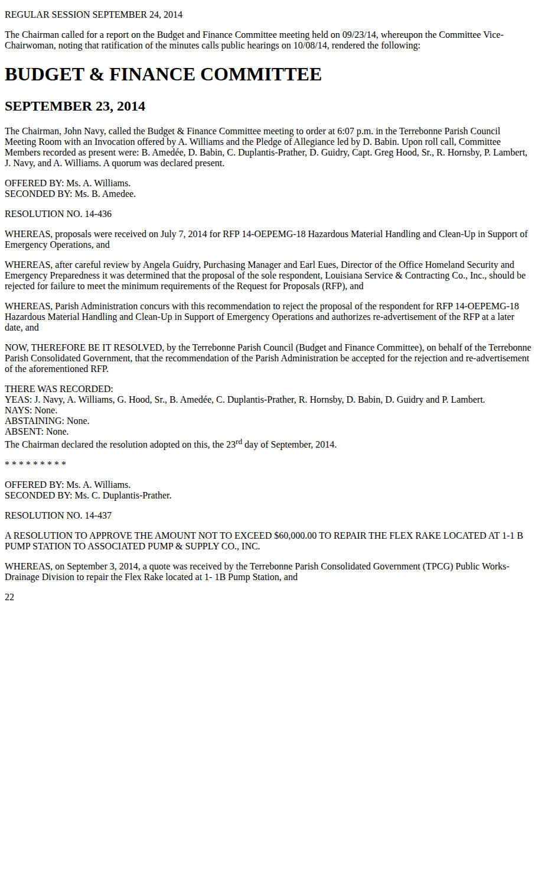REGULAR SESSION SEPTEMBER 24, 2014
The Chairman called for a report on the Budget and Finance Committee meeting held on 09/23/14, whereupon the Committee Vice-Chairwoman, noting that ratification of the minutes calls public hearings on 10/08/14, rendered the following:
BUDGET & FINANCE COMMITTEE
SEPTEMBER 23, 2014
The Chairman, John Navy, called the Budget & Finance Committee meeting to order at 6:07 p.m. in the Terrebonne Parish Council Meeting Room with an Invocation offered by A. Williams and the Pledge of Allegiance led by D. Babin. Upon roll call, Committee Members recorded as present were: B. Amedée, D. Babin, C. Duplantis-Prather, D. Guidry, Capt. Greg Hood, Sr., R. Hornsby, P. Lambert, J. Navy, and A. Williams. A quorum was declared present.
OFFERED BY: Ms. A. Williams.
SECONDED BY: Ms. B. Amedee.
RESOLUTION NO. 14-436
WHEREAS, proposals were received on July 7, 2014 for RFP 14-OEPEMG-18 Hazardous Material Handling and Clean-Up in Support of Emergency Operations, and
WHEREAS, after careful review by Angela Guidry, Purchasing Manager and Earl Eues, Director of the Office Homeland Security and Emergency Preparedness it was determined that the proposal of the sole respondent, Louisiana Service & Contracting Co., Inc., should be rejected for failure to meet the minimum requirements of the Request for Proposals (RFP), and
WHEREAS, Parish Administration concurs with this recommendation to reject the proposal of the respondent for RFP 14-OEPEMG-18 Hazardous Material Handling and Clean-Up in Support of Emergency Operations and authorizes re-advertisement of the RFP at a later date, and
NOW, THEREFORE BE IT RESOLVED, by the Terrebonne Parish Council (Budget and Finance Committee), on behalf of the Terrebonne Parish Consolidated Government, that the recommendation of the Parish Administration be accepted for the rejection and re-advertisement of the aforementioned RFP.
THERE WAS RECORDED:
YEAS: J. Navy, A. Williams, G. Hood, Sr., B. Amedée, C. Duplantis-Prather, R. Hornsby, D. Babin, D. Guidry and P. Lambert.
NAYS: None.
ABSTAINING: None.
ABSENT: None.
The Chairman declared the resolution adopted on this, the 23rd day of September, 2014.
* * * * * * * * *
OFFERED BY: Ms. A. Williams.
SECONDED BY: Ms. C. Duplantis-Prather.
RESOLUTION NO. 14-437
A RESOLUTION TO APPROVE THE AMOUNT NOT TO EXCEED $60,000.00 TO REPAIR THE FLEX RAKE LOCATED AT 1-1 B PUMP STATION TO ASSOCIATED PUMP & SUPPLY CO., INC.
WHEREAS, on September 3, 2014, a quote was received by the Terrebonne Parish Consolidated Government (TPCG) Public Works-Drainage Division to repair the Flex Rake located at 1- 1B Pump Station, and
22